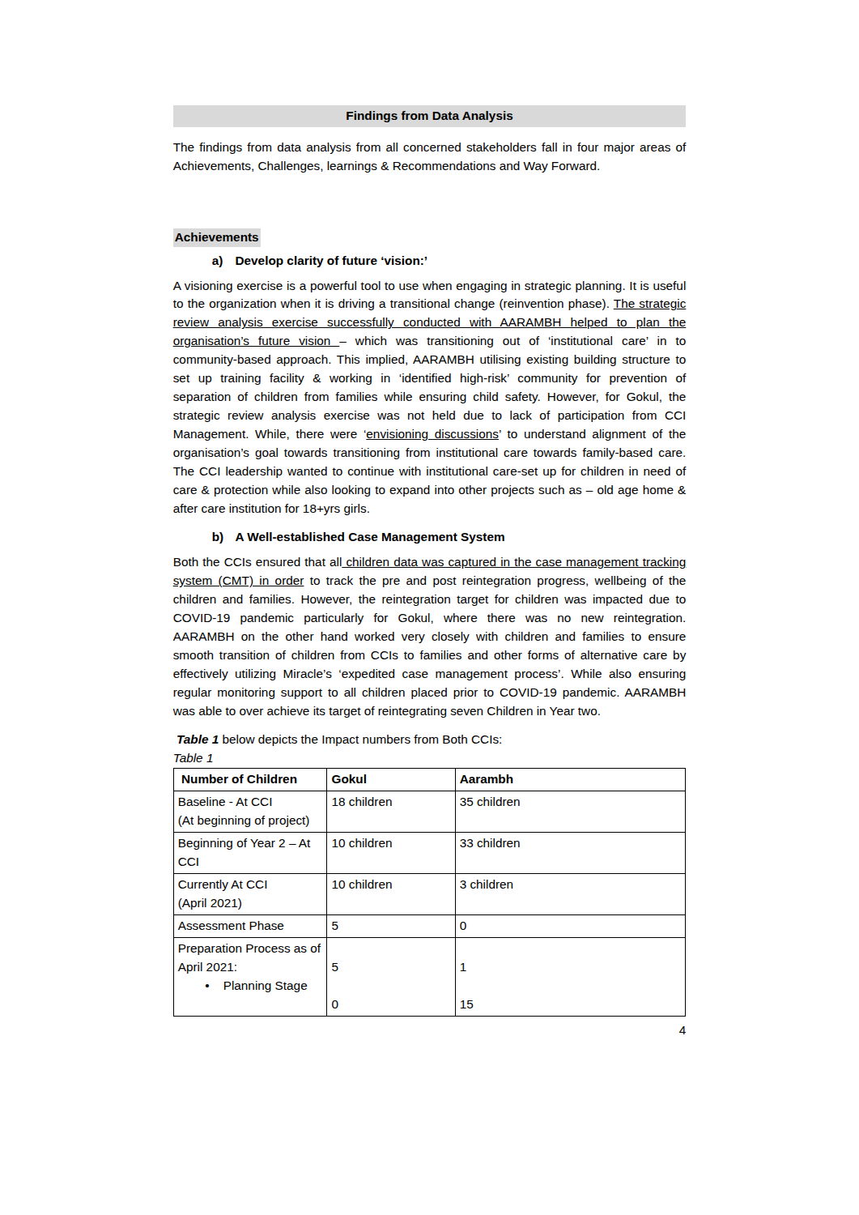Findings from Data Analysis
The findings from data analysis from all concerned stakeholders fall in four major areas of Achievements, Challenges, learnings & Recommendations and Way Forward.
Achievements
a) Develop clarity of future ‘vision:’
A visioning exercise is a powerful tool to use when engaging in strategic planning. It is useful to the organization when it is driving a transitional change (reinvention phase). The strategic review analysis exercise successfully conducted with AARAMBH helped to plan the organisation’s future vision – which was transitioning out of ‘institutional care’ in to community-based approach. This implied, AARAMBH utilising existing building structure to set up training facility & working in ‘identified high-risk’ community for prevention of separation of children from families while ensuring child safety. However, for Gokul, the strategic review analysis exercise was not held due to lack of participation from CCI Management. While, there were ‘envisioning discussions’ to understand alignment of the organisation’s goal towards transitioning from institutional care towards family-based care. The CCI leadership wanted to continue with institutional care-set up for children in need of care & protection while also looking to expand into other projects such as – old age home & after care institution for 18+yrs girls.
b) A Well-established Case Management System
Both the CCIs ensured that all children data was captured in the case management tracking system (CMT) in order to track the pre and post reintegration progress, wellbeing of the children and families. However, the reintegration target for children was impacted due to COVID-19 pandemic particularly for Gokul, where there was no new reintegration. AARAMBH on the other hand worked very closely with children and families to ensure smooth transition of children from CCIs to families and other forms of alternative care by effectively utilizing Miracle’s ‘expedited case management process’. While also ensuring regular monitoring support to all children placed prior to COVID-19 pandemic. AARAMBH was able to over achieve its target of reintegrating seven Children in Year two.
Table 1 below depicts the Impact numbers from Both CCIs:
Table 1
| Number of Children | Gokul | Aarambh |
| Baseline - At CCI (At beginning of project) | 18 children | 35 children |
| Beginning of Year 2 – At CCI | 10 children | 33 children |
| Currently At CCI (April 2021) | 10 children | 3 children |
| Assessment Phase | 5 | 0 |
| Preparation Process as of April 2021: • Planning Stage | 5 0 | 1 15 |
4